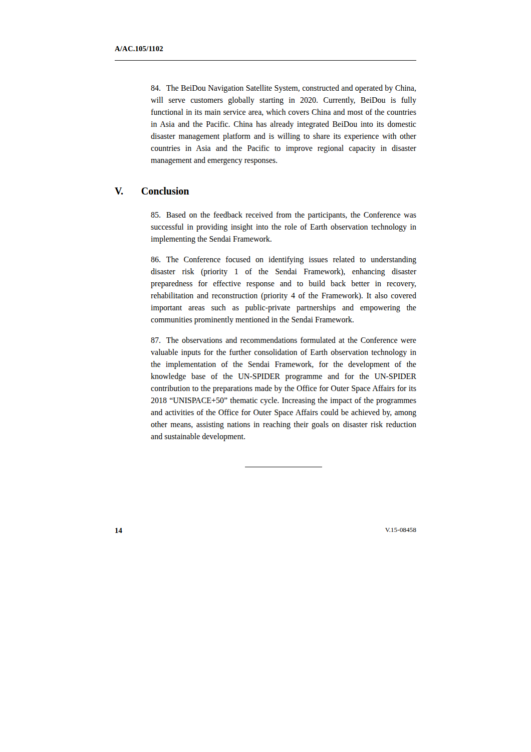A/AC.105/1102
84. The BeiDou Navigation Satellite System, constructed and operated by China, will serve customers globally starting in 2020. Currently, BeiDou is fully functional in its main service area, which covers China and most of the countries in Asia and the Pacific. China has already integrated BeiDou into its domestic disaster management platform and is willing to share its experience with other countries in Asia and the Pacific to improve regional capacity in disaster management and emergency responses.
V. Conclusion
85. Based on the feedback received from the participants, the Conference was successful in providing insight into the role of Earth observation technology in implementing the Sendai Framework.
86. The Conference focused on identifying issues related to understanding disaster risk (priority 1 of the Sendai Framework), enhancing disaster preparedness for effective response and to build back better in recovery, rehabilitation and reconstruction (priority 4 of the Framework). It also covered important areas such as public-private partnerships and empowering the communities prominently mentioned in the Sendai Framework.
87. The observations and recommendations formulated at the Conference were valuable inputs for the further consolidation of Earth observation technology in the implementation of the Sendai Framework, for the development of the knowledge base of the UN-SPIDER programme and for the UN-SPIDER contribution to the preparations made by the Office for Outer Space Affairs for its 2018 “UNISPACE+50” thematic cycle. Increasing the impact of the programmes and activities of the Office for Outer Space Affairs could be achieved by, among other means, assisting nations in reaching their goals on disaster risk reduction and sustainable development.
14 V.15-08458